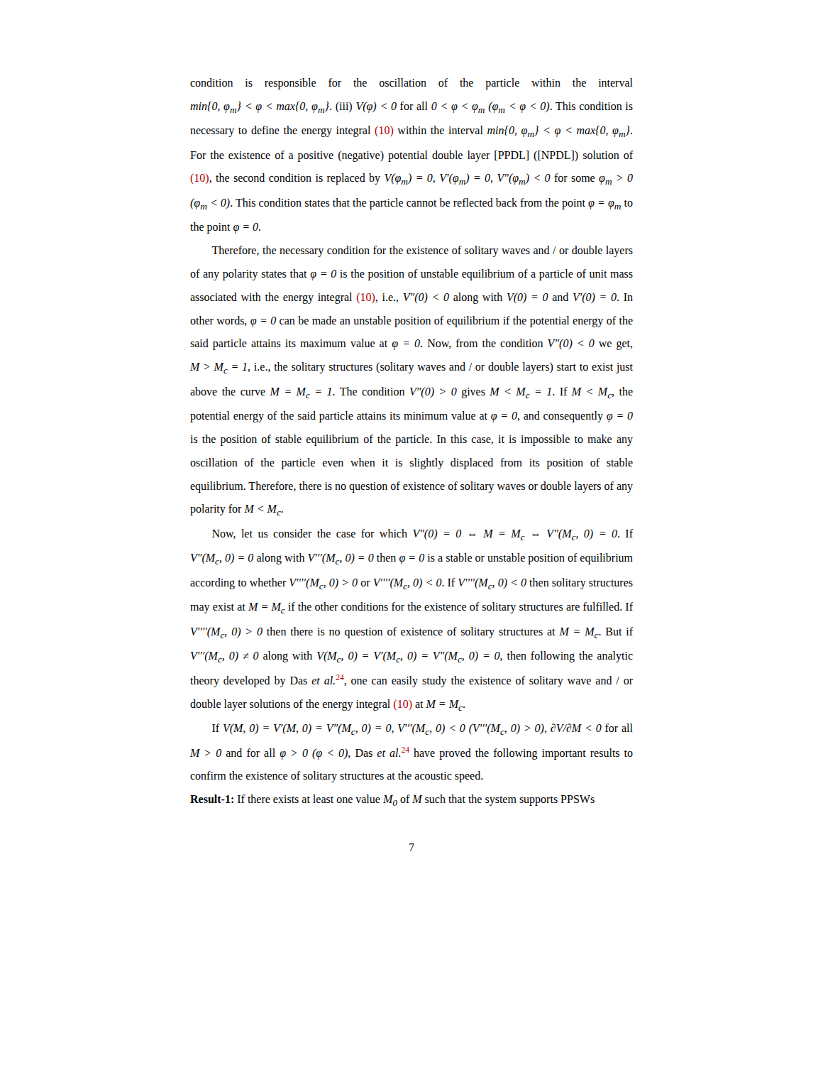condition is responsible for the oscillation of the particle within the interval min{0, φm} < φ < max{0, φm}. (iii) V(φ) < 0 for all 0 < φ < φm (φm < φ < 0). This condition is necessary to define the energy integral (10) within the interval min{0, φm} < φ < max{0, φm}. For the existence of a positive (negative) potential double layer [PPDL] ([NPDL]) solution of (10), the second condition is replaced by V(φm) = 0, V′(φm) = 0, V″(φm) < 0 for some φm > 0 (φm < 0). This condition states that the particle cannot be reflected back from the point φ = φm to the point φ = 0.
Therefore, the necessary condition for the existence of solitary waves and / or double layers of any polarity states that φ = 0 is the position of unstable equilibrium of a particle of unit mass associated with the energy integral (10), i.e., V″(0) < 0 along with V(0) = 0 and V′(0) = 0. In other words, φ = 0 can be made an unstable position of equilibrium if the potential energy of the said particle attains its maximum value at φ = 0. Now, from the condition V″(0) < 0 we get, M > Mc = 1, i.e., the solitary structures (solitary waves and / or double layers) start to exist just above the curve M = Mc = 1. The condition V″(0) > 0 gives M < Mc = 1. If M < Mc, the potential energy of the said particle attains its minimum value at φ = 0, and consequently φ = 0 is the position of stable equilibrium of the particle. In this case, it is impossible to make any oscillation of the particle even when it is slightly displaced from its position of stable equilibrium. Therefore, there is no question of existence of solitary waves or double layers of any polarity for M < Mc.
Now, let us consider the case for which V″(0) = 0 ⇔ M = Mc ⇔ V″(Mc, 0) = 0. If V″(Mc, 0) = 0 along with V′′′(Mc, 0) = 0 then φ = 0 is a stable or unstable position of equilibrium according to whether V′′′′(Mc, 0) > 0 or V′′′′(Mc, 0) < 0. If V′′′′(Mc, 0) < 0 then solitary structures may exist at M = Mc if the other conditions for the existence of solitary structures are fulfilled. If V′′′′(Mc, 0) > 0 then there is no question of existence of solitary structures at M = Mc. But if V′′′(Mc, 0) ≠ 0 along with V(Mc, 0) = V′(Mc, 0) = V″(Mc, 0) = 0, then following the analytic theory developed by Das et al.24, one can easily study the existence of solitary wave and / or double layer solutions of the energy integral (10) at M = Mc.
If V(M, 0) = V′(M, 0) = V″(Mc, 0) = 0, V′′′(Mc, 0) < 0 (V′′′(Mc, 0) > 0), ∂V/∂M < 0 for all M > 0 and for all φ > 0 (φ < 0), Das et al.24 have proved the following important results to confirm the existence of solitary structures at the acoustic speed.
Result-1: If there exists at least one value M0 of M such that the system supports PPSWs
7